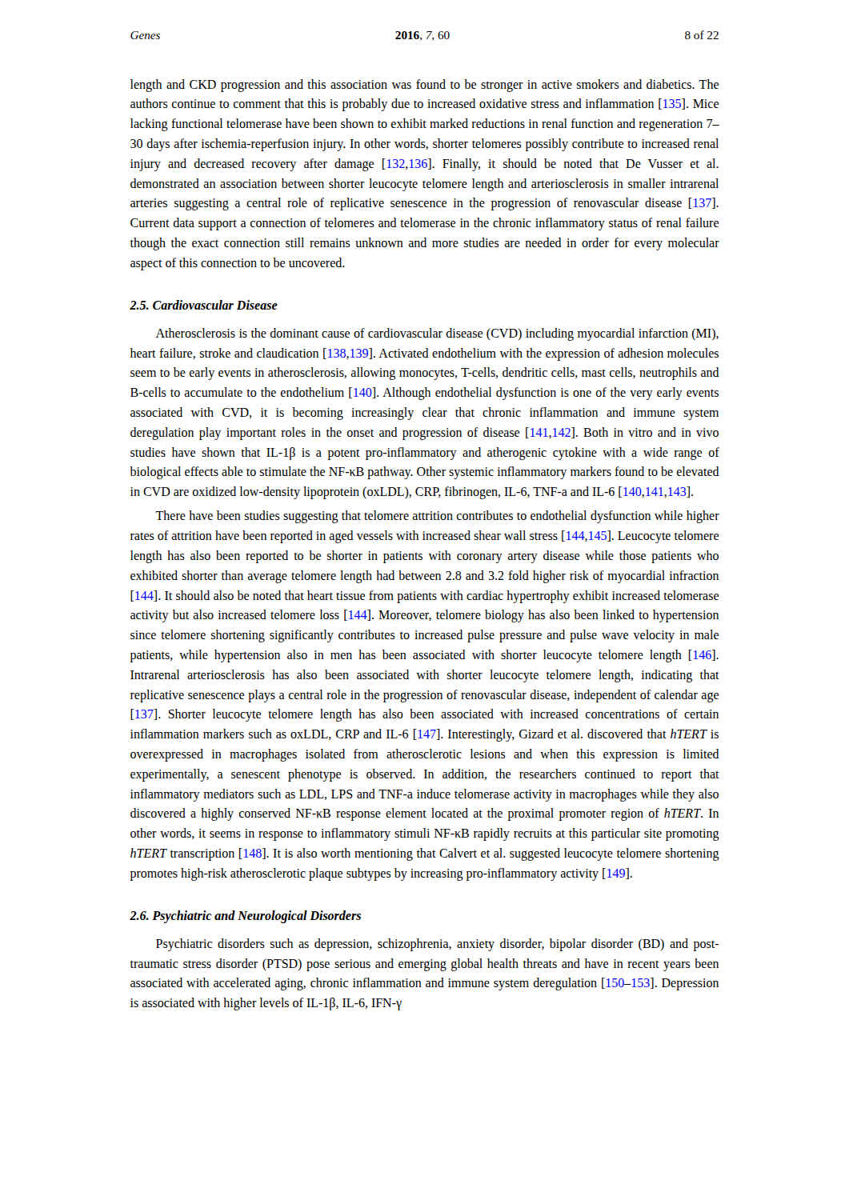Genes 2016, 7, 60 8 of 22
length and CKD progression and this association was found to be stronger in active smokers and diabetics. The authors continue to comment that this is probably due to increased oxidative stress and inflammation [135]. Mice lacking functional telomerase have been shown to exhibit marked reductions in renal function and regeneration 7–30 days after ischemia-reperfusion injury. In other words, shorter telomeres possibly contribute to increased renal injury and decreased recovery after damage [132,136]. Finally, it should be noted that De Vusser et al. demonstrated an association between shorter leucocyte telomere length and arteriosclerosis in smaller intrarenal arteries suggesting a central role of replicative senescence in the progression of renovascular disease [137]. Current data support a connection of telomeres and telomerase in the chronic inflammatory status of renal failure though the exact connection still remains unknown and more studies are needed in order for every molecular aspect of this connection to be uncovered.
2.5. Cardiovascular Disease
Atherosclerosis is the dominant cause of cardiovascular disease (CVD) including myocardial infarction (MI), heart failure, stroke and claudication [138,139]. Activated endothelium with the expression of adhesion molecules seem to be early events in atherosclerosis, allowing monocytes, T-cells, dendritic cells, mast cells, neutrophils and B-cells to accumulate to the endothelium [140]. Although endothelial dysfunction is one of the very early events associated with CVD, it is becoming increasingly clear that chronic inflammation and immune system deregulation play important roles in the onset and progression of disease [141,142]. Both in vitro and in vivo studies have shown that IL-1β is a potent pro-inflammatory and atherogenic cytokine with a wide range of biological effects able to stimulate the NF-κB pathway. Other systemic inflammatory markers found to be elevated in CVD are oxidized low-density lipoprotein (oxLDL), CRP, fibrinogen, IL-6, TNF-a and IL-6 [140,141,143].
There have been studies suggesting that telomere attrition contributes to endothelial dysfunction while higher rates of attrition have been reported in aged vessels with increased shear wall stress [144,145]. Leucocyte telomere length has also been reported to be shorter in patients with coronary artery disease while those patients who exhibited shorter than average telomere length had between 2.8 and 3.2 fold higher risk of myocardial infraction [144]. It should also be noted that heart tissue from patients with cardiac hypertrophy exhibit increased telomerase activity but also increased telomere loss [144]. Moreover, telomere biology has also been linked to hypertension since telomere shortening significantly contributes to increased pulse pressure and pulse wave velocity in male patients, while hypertension also in men has been associated with shorter leucocyte telomere length [146]. Intrarenal arteriosclerosis has also been associated with shorter leucocyte telomere length, indicating that replicative senescence plays a central role in the progression of renovascular disease, independent of calendar age [137]. Shorter leucocyte telomere length has also been associated with increased concentrations of certain inflammation markers such as oxLDL, CRP and IL-6 [147]. Interestingly, Gizard et al. discovered that hTERT is overexpressed in macrophages isolated from atherosclerotic lesions and when this expression is limited experimentally, a senescent phenotype is observed. In addition, the researchers continued to report that inflammatory mediators such as LDL, LPS and TNF-a induce telomerase activity in macrophages while they also discovered a highly conserved NF-κB response element located at the proximal promoter region of hTERT. In other words, it seems in response to inflammatory stimuli NF-κB rapidly recruits at this particular site promoting hTERT transcription [148]. It is also worth mentioning that Calvert et al. suggested leucocyte telomere shortening promotes high-risk atherosclerotic plaque subtypes by increasing pro-inflammatory activity [149].
2.6. Psychiatric and Neurological Disorders
Psychiatric disorders such as depression, schizophrenia, anxiety disorder, bipolar disorder (BD) and post-traumatic stress disorder (PTSD) pose serious and emerging global health threats and have in recent years been associated with accelerated aging, chronic inflammation and immune system deregulation [150–153]. Depression is associated with higher levels of IL-1β, IL-6, IFN-γ